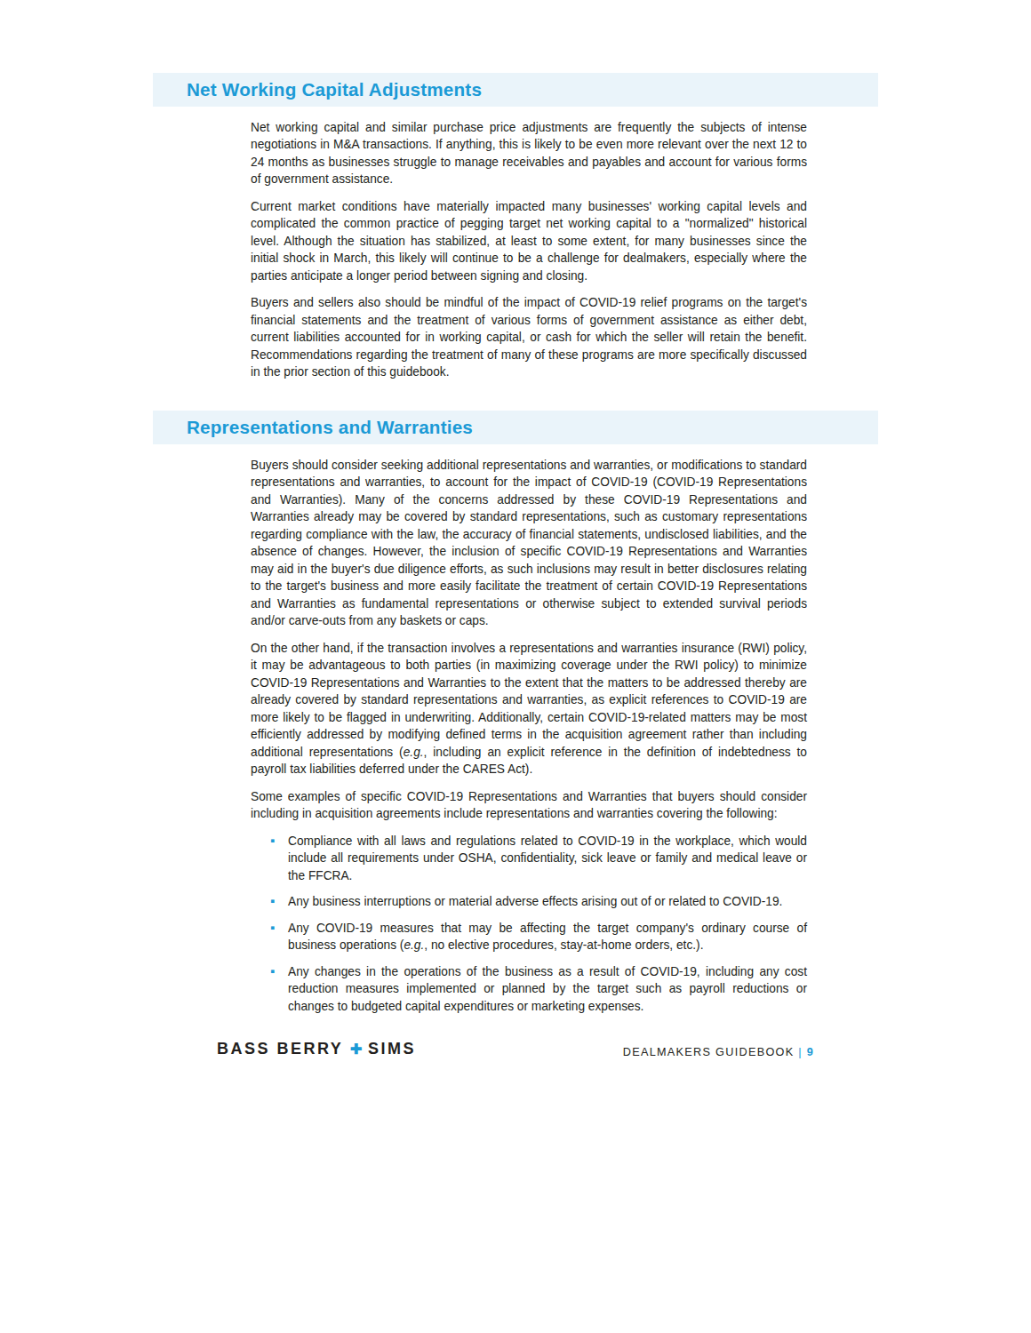Net Working Capital Adjustments
Net working capital and similar purchase price adjustments are frequently the subjects of intense negotiations in M&A transactions. If anything, this is likely to be even more relevant over the next 12 to 24 months as businesses struggle to manage receivables and payables and account for various forms of government assistance.
Current market conditions have materially impacted many businesses' working capital levels and complicated the common practice of pegging target net working capital to a "normalized" historical level. Although the situation has stabilized, at least to some extent, for many businesses since the initial shock in March, this likely will continue to be a challenge for dealmakers, especially where the parties anticipate a longer period between signing and closing.
Buyers and sellers also should be mindful of the impact of COVID-19 relief programs on the target's financial statements and the treatment of various forms of government assistance as either debt, current liabilities accounted for in working capital, or cash for which the seller will retain the benefit. Recommendations regarding the treatment of many of these programs are more specifically discussed in the prior section of this guidebook.
Representations and Warranties
Buyers should consider seeking additional representations and warranties, or modifications to standard representations and warranties, to account for the impact of COVID-19 (COVID-19 Representations and Warranties). Many of the concerns addressed by these COVID-19 Representations and Warranties already may be covered by standard representations, such as customary representations regarding compliance with the law, the accuracy of financial statements, undisclosed liabilities, and the absence of changes. However, the inclusion of specific COVID-19 Representations and Warranties may aid in the buyer's due diligence efforts, as such inclusions may result in better disclosures relating to the target's business and more easily facilitate the treatment of certain COVID-19 Representations and Warranties as fundamental representations or otherwise subject to extended survival periods and/or carve-outs from any baskets or caps.
On the other hand, if the transaction involves a representations and warranties insurance (RWI) policy, it may be advantageous to both parties (in maximizing coverage under the RWI policy) to minimize COVID-19 Representations and Warranties to the extent that the matters to be addressed thereby are already covered by standard representations and warranties, as explicit references to COVID-19 are more likely to be flagged in underwriting. Additionally, certain COVID-19-related matters may be most efficiently addressed by modifying defined terms in the acquisition agreement rather than including additional representations (e.g., including an explicit reference in the definition of indebtedness to payroll tax liabilities deferred under the CARES Act).
Some examples of specific COVID-19 Representations and Warranties that buyers should consider including in acquisition agreements include representations and warranties covering the following:
Compliance with all laws and regulations related to COVID-19 in the workplace, which would include all requirements under OSHA, confidentiality, sick leave or family and medical leave or the FFCRA.
Any business interruptions or material adverse effects arising out of or related to COVID-19.
Any COVID-19 measures that may be affecting the target company's ordinary course of business operations (e.g., no elective procedures, stay-at-home orders, etc.).
Any changes in the operations of the business as a result of COVID-19, including any cost reduction measures implemented or planned by the target such as payroll reductions or changes to budgeted capital expenditures or marketing expenses.
BASS BERRY ✚ SIMS
DEALMAKERS GUIDEBOOK | 9